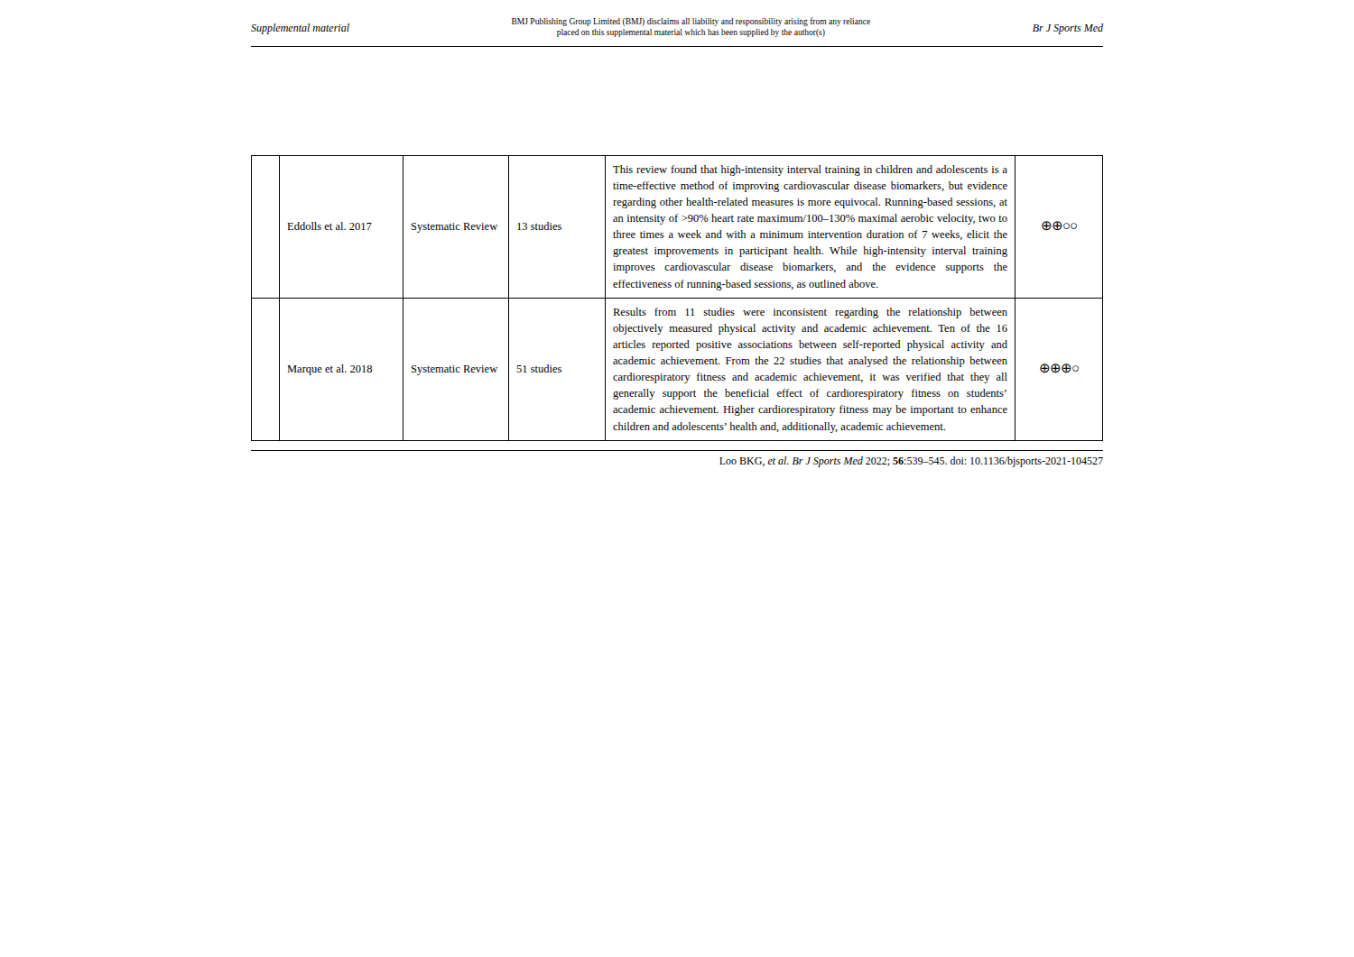Supplemental material
BMJ Publishing Group Limited (BMJ) disclaims all liability and responsibility arising from any reliance
placed on this supplemental material which has been supplied by the author(s)
Br J Sports Med
| | Eddolls et al. 2017 | Systematic Review | 13 studies | This review found that high-intensity interval training in children and adolescents is a time-effective method of improving cardiovascular disease biomarkers, but evidence regarding other health-related measures is more equivocal. Running-based sessions, at an intensity of >90% heart rate maximum/100–130% maximal aerobic velocity, two to three times a week and with a minimum intervention duration of 7 weeks, elicit the greatest improvements in participant health. While high-intensity interval training improves cardiovascular disease biomarkers, and the evidence supports the effectiveness of running-based sessions, as outlined above. | ⊕⊕○○ |
| | Marque et al. 2018 | Systematic Review | 51 studies | Results from 11 studies were inconsistent regarding the relationship between objectively measured physical activity and academic achievement. Ten of the 16 articles reported positive associations between self-reported physical activity and academic achievement. From the 22 studies that analysed the relationship between cardiorespiratory fitness and academic achievement, it was verified that they all generally support the beneficial effect of cardiorespiratory fitness on students’ academic achievement. Higher cardiorespiratory fitness may be important to enhance children and adolescents’ health and, additionally, academic achievement. | ⊕⊕⊕○ |
Loo BKG, et al. Br J Sports Med 2022; 56:539–545. doi: 10.1136/bjsports-2021-104527